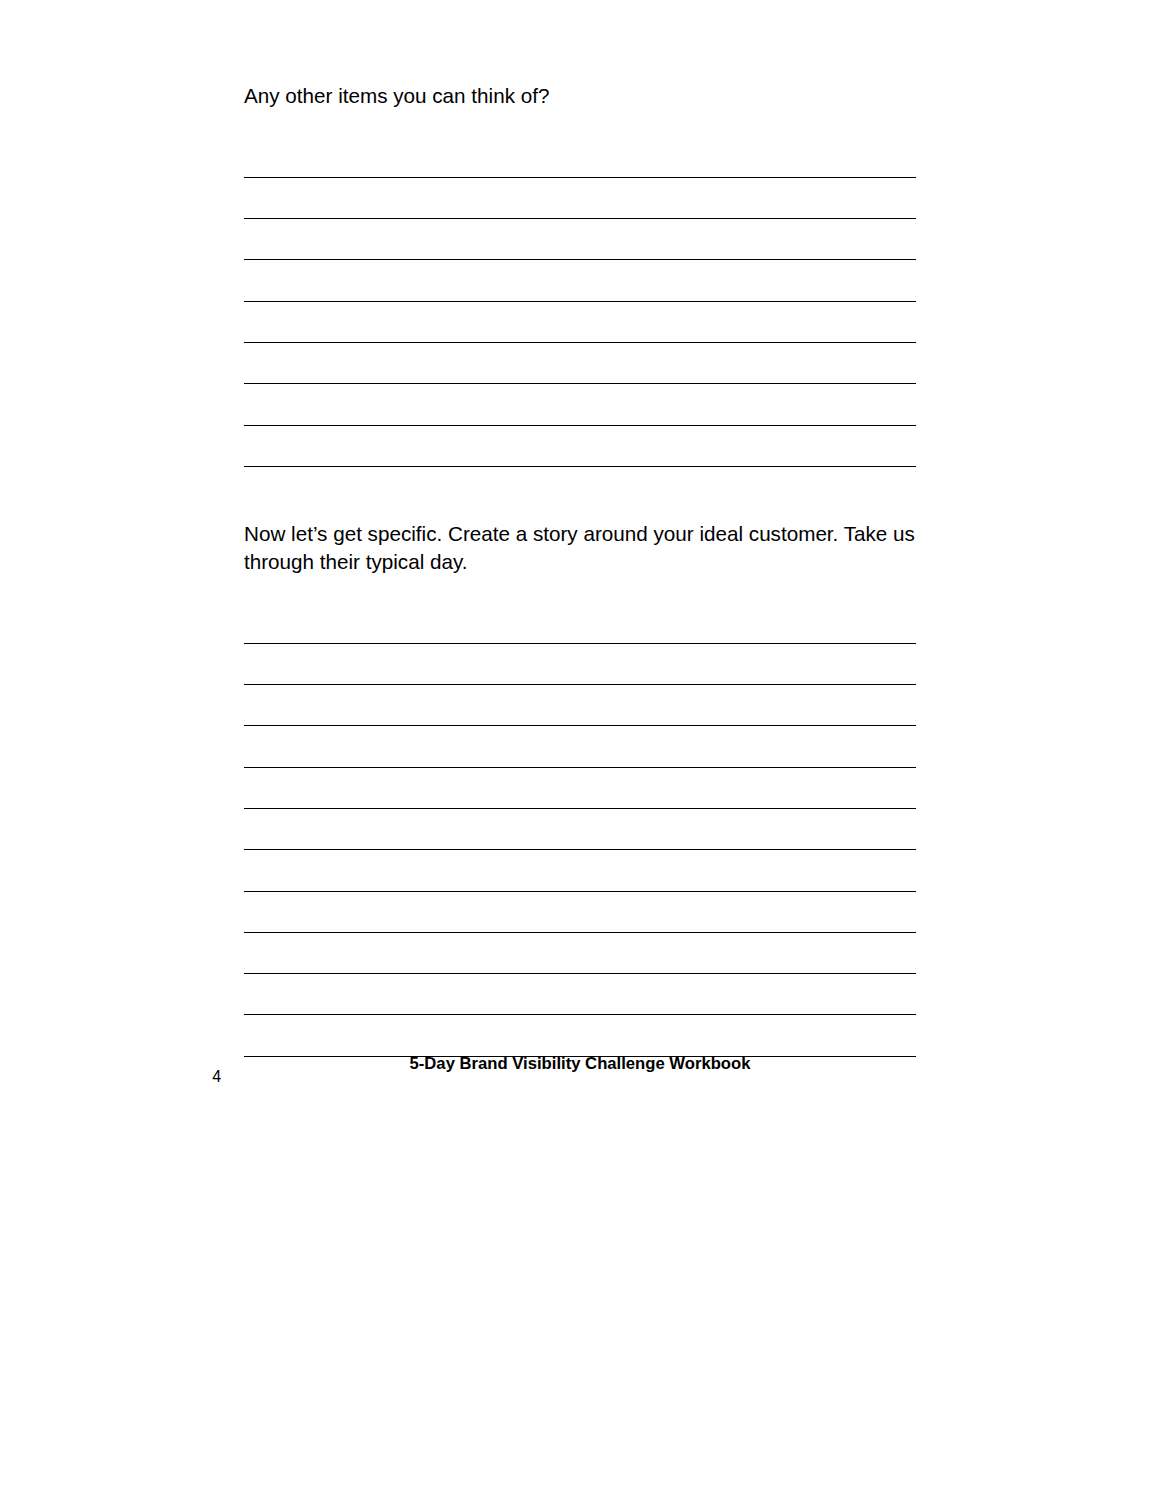Any other items you can think of?
Now let’s get specific. Create a story around your ideal customer. Take us through their typical day.
5-Day Brand Visibility Challenge Workbook
4